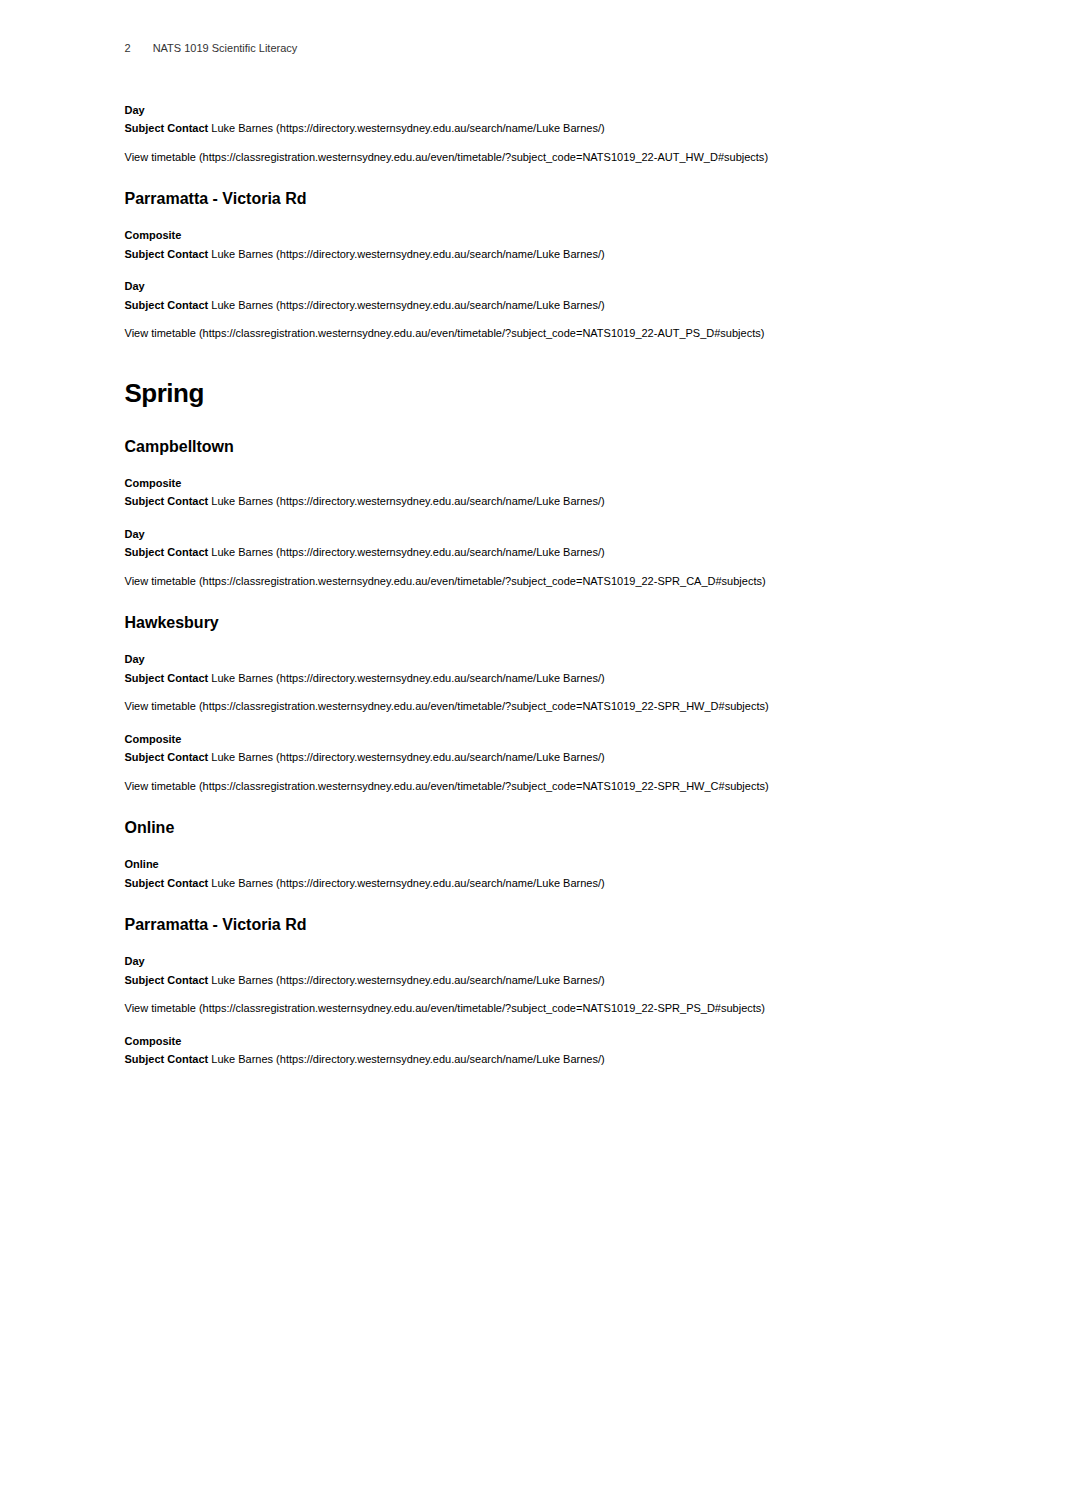2 NATS 1019 Scientific Literacy
Day
Subject Contact Luke Barnes (https://directory.westernsydney.edu.au/search/name/Luke Barnes/)
View timetable (https://classregistration.westernsydney.edu.au/even/timetable/?subject_code=NATS1019_22-AUT_HW_D#subjects)
Parramatta - Victoria Rd
Composite
Subject Contact Luke Barnes (https://directory.westernsydney.edu.au/search/name/Luke Barnes/)
Day
Subject Contact Luke Barnes (https://directory.westernsydney.edu.au/search/name/Luke Barnes/)
View timetable (https://classregistration.westernsydney.edu.au/even/timetable/?subject_code=NATS1019_22-AUT_PS_D#subjects)
Spring
Campbelltown
Composite
Subject Contact Luke Barnes (https://directory.westernsydney.edu.au/search/name/Luke Barnes/)
Day
Subject Contact Luke Barnes (https://directory.westernsydney.edu.au/search/name/Luke Barnes/)
View timetable (https://classregistration.westernsydney.edu.au/even/timetable/?subject_code=NATS1019_22-SPR_CA_D#subjects)
Hawkesbury
Day
Subject Contact Luke Barnes (https://directory.westernsydney.edu.au/search/name/Luke Barnes/)
View timetable (https://classregistration.westernsydney.edu.au/even/timetable/?subject_code=NATS1019_22-SPR_HW_D#subjects)
Composite
Subject Contact Luke Barnes (https://directory.westernsydney.edu.au/search/name/Luke Barnes/)
View timetable (https://classregistration.westernsydney.edu.au/even/timetable/?subject_code=NATS1019_22-SPR_HW_C#subjects)
Online
Online
Subject Contact Luke Barnes (https://directory.westernsydney.edu.au/search/name/Luke Barnes/)
Parramatta - Victoria Rd
Day
Subject Contact Luke Barnes (https://directory.westernsydney.edu.au/search/name/Luke Barnes/)
View timetable (https://classregistration.westernsydney.edu.au/even/timetable/?subject_code=NATS1019_22-SPR_PS_D#subjects)
Composite
Subject Contact Luke Barnes (https://directory.westernsydney.edu.au/search/name/Luke Barnes/)